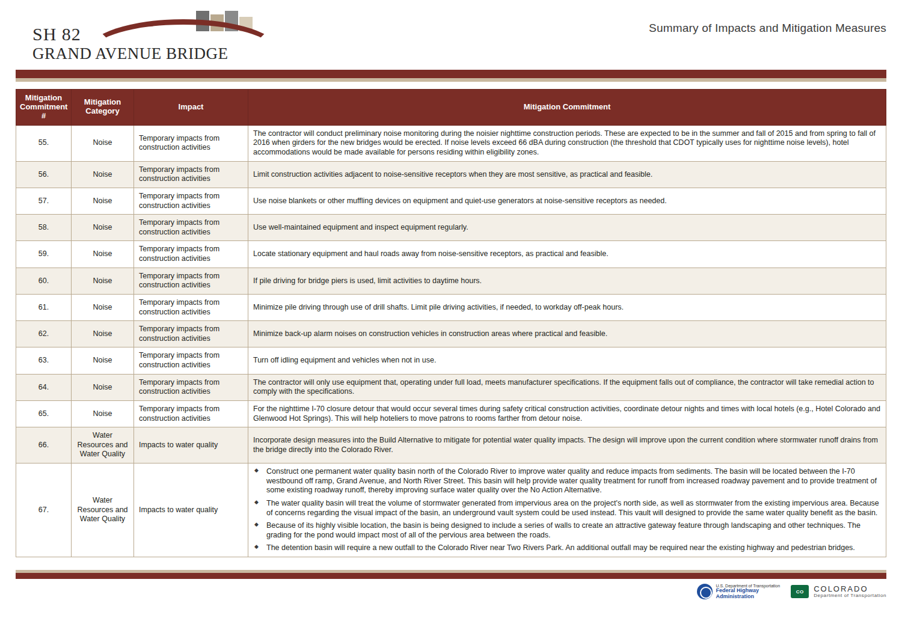Summary of Impacts and Mitigation Measures
SH 82
GRAND AVENUE BRIDGE
| Mitigation Commitment # | Mitigation Category | Impact | Mitigation Commitment |
| --- | --- | --- | --- |
| 55. | Noise | Temporary impacts from construction activities | The contractor will conduct preliminary noise monitoring during the noisier nighttime construction periods. These are expected to be in the summer and fall of 2015 and from spring to fall of 2016 when girders for the new bridges would be erected. If noise levels exceed 66 dBA during construction (the threshold that CDOT typically uses for nighttime noise levels), hotel accommodations would be made available for persons residing within eligibility zones. |
| 56. | Noise | Temporary impacts from construction activities | Limit construction activities adjacent to noise-sensitive receptors when they are most sensitive, as practical and feasible. |
| 57. | Noise | Temporary impacts from construction activities | Use noise blankets or other muffling devices on equipment and quiet-use generators at noise-sensitive receptors as needed. |
| 58. | Noise | Temporary impacts from construction activities | Use well-maintained equipment and inspect equipment regularly. |
| 59. | Noise | Temporary impacts from construction activities | Locate stationary equipment and haul roads away from noise-sensitive receptors, as practical and feasible. |
| 60. | Noise | Temporary impacts from construction activities | If pile driving for bridge piers is used, limit activities to daytime hours. |
| 61. | Noise | Temporary impacts from construction activities | Minimize pile driving through use of drill shafts. Limit pile driving activities, if needed, to workday off-peak hours. |
| 62. | Noise | Temporary impacts from construction activities | Minimize back-up alarm noises on construction vehicles in construction areas where practical and feasible. |
| 63. | Noise | Temporary impacts from construction activities | Turn off idling equipment and vehicles when not in use. |
| 64. | Noise | Temporary impacts from construction activities | The contractor will only use equipment that, operating under full load, meets manufacturer specifications. If the equipment falls out of compliance, the contractor will take remedial action to comply with the specifications. |
| 65. | Noise | Temporary impacts from construction activities | For the nighttime I-70 closure detour that would occur several times during safety critical construction activities, coordinate detour nights and times with local hotels (e.g., Hotel Colorado and Glenwood Hot Springs). This will help hoteliers to move patrons to rooms farther from detour noise. |
| 66. | Water Resources and Water Quality | Impacts to water quality | Incorporate design measures into the Build Alternative to mitigate for potential water quality impacts. The design will improve upon the current condition where stormwater runoff drains from the bridge directly into the Colorado River. |
| 67. | Water Resources and Water Quality | Impacts to water quality | Construct one permanent water quality basin north of the Colorado River to improve water quality and reduce impacts from sediments. The basin will be located between the I-70 westbound off ramp, Grand Avenue, and North River Street. This basin will help provide water quality treatment for runoff from increased roadway pavement and to provide treatment of some existing roadway runoff, thereby improving surface water quality over the No Action Alternative. The water quality basin will treat the volume of stormwater generated from impervious area on the project's north side, as well as stormwater from the existing impervious area. Because of concerns regarding the visual impact of the basin, an underground vault system could be used instead. This vault will designed to provide the same water quality benefit as the basin. Because of its highly visible location, the basin is being designed to include a series of walls to create an attractive gateway feature through landscaping and other techniques. The grading for the pond would impact most of all of the pervious area between the roads. The detention basin will require a new outfall to the Colorado River near Two Rivers Park. An additional outfall may be required near the existing highway and pedestrian bridges. |
U.S. Department of Transportation
Federal Highway
Administration
CO
COLORADO
Department of Transportation